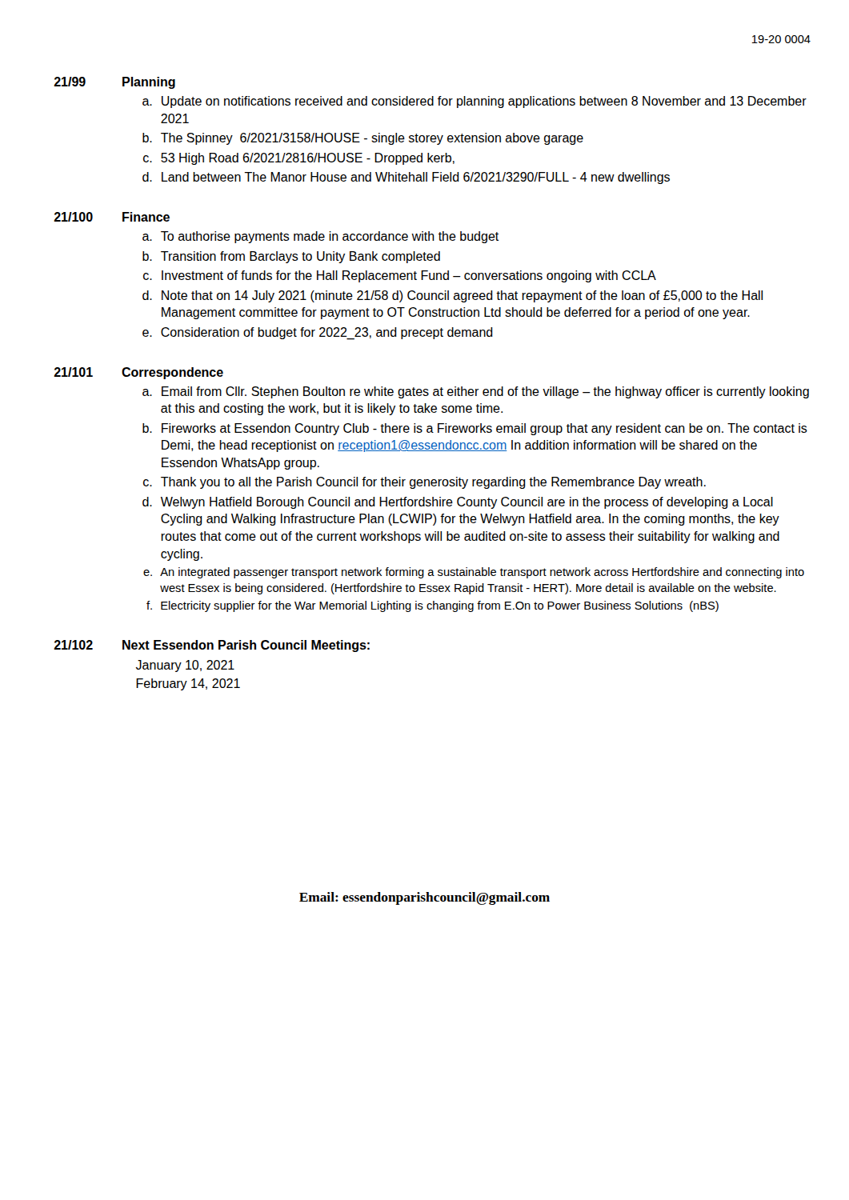19-20 0004
21/99
Planning
Update on notifications received and considered for planning applications between 8 November and 13 December 2021
The Spinney 6/2021/3158/HOUSE - single storey extension above garage
53 High Road 6/2021/2816/HOUSE - Dropped kerb,
Land between The Manor House and Whitehall Field 6/2021/3290/FULL - 4 new dwellings
21/100
Finance
To authorise payments made in accordance with the budget
Transition from Barclays to Unity Bank completed
Investment of funds for the Hall Replacement Fund – conversations ongoing with CCLA
Note that on 14 July 2021 (minute 21/58 d) Council agreed that repayment of the loan of £5,000 to the Hall Management committee for payment to OT Construction Ltd should be deferred for a period of one year.
Consideration of budget for 2022_23, and precept demand
21/101
Correspondence
Email from Cllr. Stephen Boulton re white gates at either end of the village – the highway officer is currently looking at this and costing the work, but it is likely to take some time.
Fireworks at Essendon Country Club - there is a Fireworks email group that any resident can be on. The contact is Demi, the head receptionist on reception1@essendoncc.com In addition information will be shared on the Essendon WhatsApp group.
Thank you to all the Parish Council for their generosity regarding the Remembrance Day wreath.
Welwyn Hatfield Borough Council and Hertfordshire County Council are in the process of developing a Local Cycling and Walking Infrastructure Plan (LCWIP) for the Welwyn Hatfield area. In the coming months, the key routes that come out of the current workshops will be audited on-site to assess their suitability for walking and cycling.
An integrated passenger transport network forming a sustainable transport network across Hertfordshire and connecting into west Essex is being considered. (Hertfordshire to Essex Rapid Transit - HERT). More detail is available on the website.
Electricity supplier for the War Memorial Lighting is changing from E.On to Power Business Solutions (nBS)
21/102
Next Essendon Parish Council Meetings:
January 10, 2021
February 14, 2021
Email: essendonparishcouncil@gmail.com